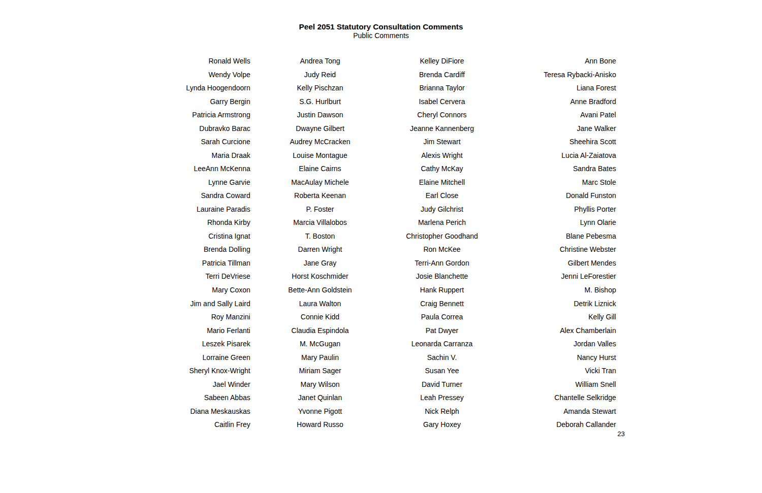Peel 2051 Statutory Consultation Comments
Public Comments
| Ronald Wells | Andrea Tong | Kelley DiFiore | Ann Bone |
| Wendy Volpe | Judy Reid | Brenda Cardiff | Teresa Rybacki-Anisko |
| Lynda Hoogendoorn | Kelly Pischzan | Brianna Taylor | Liana Forest |
| Garry Bergin | S.G. Hurlburt | Isabel Cervera | Anne Bradford |
| Patricia Armstrong | Justin Dawson | Cheryl Connors | Avani Patel |
| Dubravko Barac | Dwayne Gilbert | Jeanne Kannenberg | Jane Walker |
| Sarah Curcione | Audrey McCracken | Jim Stewart | Sheehira Scott |
| Maria Draak | Louise Montague | Alexis Wright | Lucia Al-Zaiatova |
| LeeAnn McKenna | Elaine Cairns | Cathy McKay | Sandra Bates |
| Lynne Garvie | MacAulay Michele | Elaine Mitchell | Marc Stole |
| Sandra Coward | Roberta Keenan | Earl Close | Donald Funston |
| Lauraine Paradis | P. Foster | Judy Gilchrist | Phyllis Porter |
| Rhonda Kirby | Marcia Villalobos | Marlena Perich | Lynn Olarie |
| Cristina Ignat | T. Boston | Christopher Goodhand | Blane Pebesma |
| Brenda Dolling | Darren Wright | Ron McKee | Christine Webster |
| Patricia Tillman | Jane Gray | Terri-Ann Gordon | Gilbert Mendes |
| Terri DeVriese | Horst Koschmider | Josie Blanchette | Jenni LeForestier |
| Mary Coxon | Bette-Ann Goldstein | Hank Ruppert | M. Bishop |
| Jim and Sally Laird | Laura Walton | Craig Bennett | Detrik Liznick |
| Roy Manzini | Connie Kidd | Paula Correa | Kelly Gill |
| Mario Ferlanti | Claudia Espindola | Pat Dwyer | Alex Chamberlain |
| Leszek Pisarek | M. McGugan | Leonarda Carranza | Jordan Valles |
| Lorraine Green | Mary Paulin | Sachin V. | Nancy Hurst |
| Sheryl Knox-Wright | Miriam Sager | Susan Yee | Vicki Tran |
| Jael Winder | Mary Wilson | David Turner | William Snell |
| Sabeen Abbas | Janet Quinlan | Leah Pressey | Chantelle Selkridge |
| Diana Meskauskas | Yvonne Pigott | Nick Relph | Amanda Stewart |
| Caitlin Frey | Howard Russo | Gary Hoxey | Deborah Callander |
23